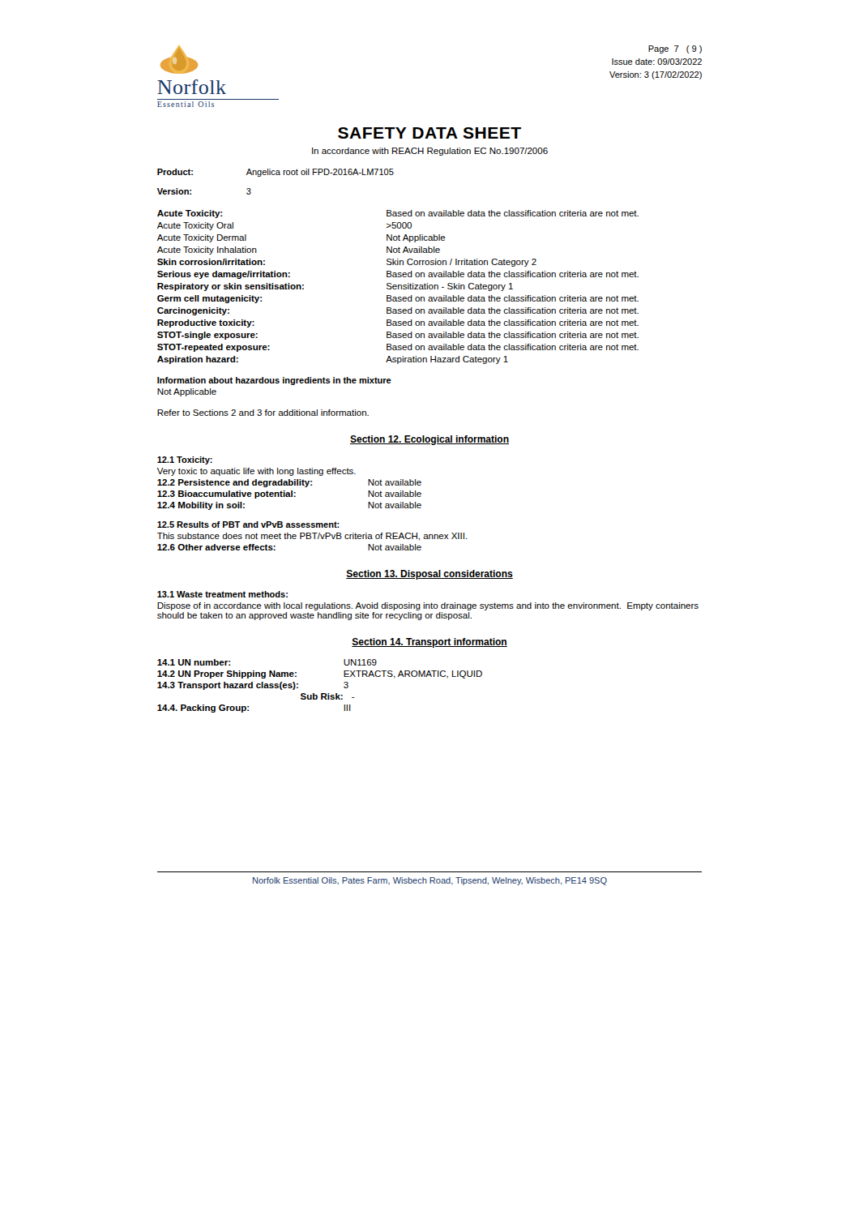Norfolk
Essential Oils
Page 7 ( 9 )
Issue date: 09/03/2022
Version: 3 (17/02/2022)
SAFETY DATA SHEET
In accordance with REACH Regulation EC No.1907/2006
Product:
Angelica root oil FPD-2016A-LM7105
Version:
3
| Acute Toxicity: | Based on available data the classification criteria are not met. |
| Acute Toxicity Oral | >5000 |
| Acute Toxicity Dermal | Not Applicable |
| Acute Toxicity Inhalation | Not Available |
| Skin corrosion/irritation: | Skin Corrosion / Irritation Category 2 |
| Serious eye damage/irritation: | Based on available data the classification criteria are not met. |
| Respiratory or skin sensitisation: | Sensitization - Skin Category 1 |
| Germ cell mutagenicity: | Based on available data the classification criteria are not met. |
| Carcinogenicity: | Based on available data the classification criteria are not met. |
| Reproductive toxicity: | Based on available data the classification criteria are not met. |
| STOT-single exposure: | Based on available data the classification criteria are not met. |
| STOT-repeated exposure: | Based on available data the classification criteria are not met. |
| Aspiration hazard: | Aspiration Hazard Category 1 |
Information about hazardous ingredients in the mixture
Not Applicable
Refer to Sections 2 and 3 for additional information.
Section 12. Ecological information
12.1 Toxicity:
Very toxic to aquatic life with long lasting effects.
12.2 Persistence and degradability:
Not available
12.3 Bioaccumulative potential:
Not available
12.4 Mobility in soil:
Not available
12.5 Results of PBT and vPvB assessment:
This substance does not meet the PBT/vPvB criteria of REACH, annex XIII.
12.6 Other adverse effects:
Not available
Section 13. Disposal considerations
13.1 Waste treatment methods:
Dispose of in accordance with local regulations. Avoid disposing into drainage systems and into the environment. Empty containers should be taken to an approved waste handling site for recycling or disposal.
Section 14. Transport information
14.1 UN number:
UN1169
14.2 UN Proper Shipping Name:
EXTRACTS, AROMATIC, LIQUID
14.3 Transport hazard class(es):
3
Sub Risk:
-
14.4. Packing Group:
III
Norfolk Essential Oils, Pates Farm, Wisbech Road, Tipsend, Welney, Wisbech, PE14 9SQ